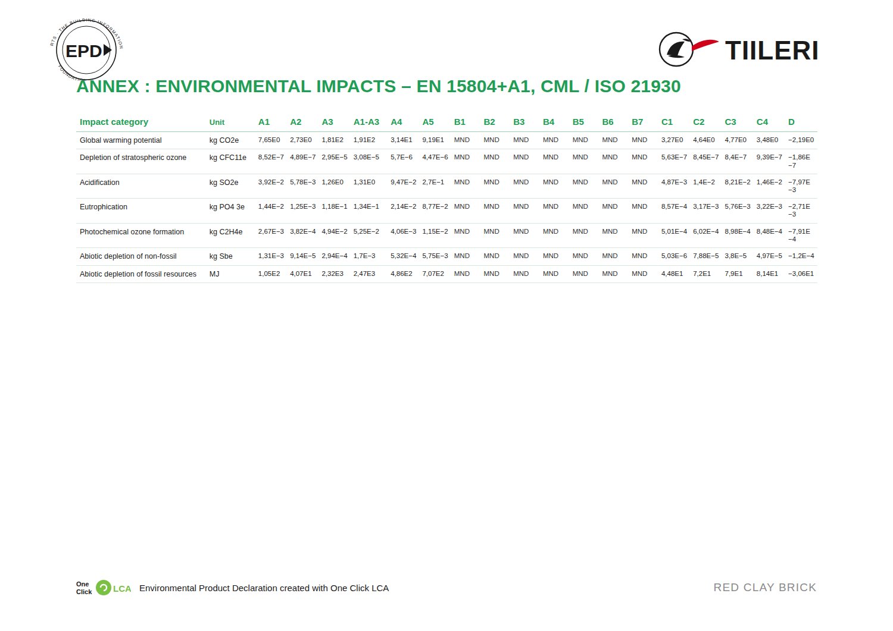RTS · THE BUILDING INFORMATION FOUNDATION EPD
TIILERI
ANNEX : ENVIRONMENTAL IMPACTS – EN 15804+A1, CML / ISO 21930
| Impact category | Unit | A1 | A2 | A3 | A1-A3 | A4 | A5 | B1 | B2 | B3 | B4 | B5 | B6 | B7 | C1 | C2 | C3 | C4 | D |
| --- | --- | --- | --- | --- | --- | --- | --- | --- | --- | --- | --- | --- | --- | --- | --- | --- | --- | --- | --- |
| Global warming potential | kg CO2e | 7,65E0 | 2,73E0 | 1,81E2 | 1,91E2 | 3,14E1 | 9,19E1 | MND | MND | MND | MND | MND | MND | MND | 3,27E0 | 4,64E0 | 4,77E0 | 3,48E0 | −2,19E0 |
| Depletion of stratospheric ozone | kg CFC11e | 8,52E−7 | 4,89E−7 | 2,95E−5 | 3,08E−5 | 5,7E−6 | 4,47E−6 | MND | MND | MND | MND | MND | MND | MND | 5,63E−7 | 8,45E−7 | 8,4E−7 | 9,39E−7 | −1,86E−7 |
| Acidification | kg SO2e | 3,92E−2 | 5,78E−3 | 1,26E0 | 1,31E0 | 9,47E−2 | 2,7E−1 | MND | MND | MND | MND | MND | MND | MND | 4,87E−3 | 1,4E−2 | 8,21E−2 | 1,46E−2 | −7,97E−3 |
| Eutrophication | kg PO4 3e | 1,44E−2 | 1,25E−3 | 1,18E−1 | 1,34E−1 | 2,14E−2 | 8,77E−2 | MND | MND | MND | MND | MND | MND | MND | 8,57E−4 | 3,17E−3 | 5,76E−3 | 3,22E−3 | −2,71E−3 |
| Photochemical ozone formation | kg C2H4e | 2,67E−3 | 3,82E−4 | 4,94E−2 | 5,25E−2 | 4,06E−3 | 1,15E−2 | MND | MND | MND | MND | MND | MND | MND | 5,01E−4 | 6,02E−4 | 8,98E−4 | 8,48E−4 | −7,91E−4 |
| Abiotic depletion of non-fossil | kg Sbe | 1,31E−3 | 9,14E−5 | 2,94E−4 | 1,7E−3 | 5,32E−4 | 5,75E−3 | MND | MND | MND | MND | MND | MND | MND | 5,03E−6 | 7,88E−5 | 3,8E−5 | 4,97E−5 | −1,2E−4 |
| Abiotic depletion of fossil resources | MJ | 1,05E2 | 4,07E1 | 2,32E3 | 2,47E3 | 4,86E2 | 7,07E2 | MND | MND | MND | MND | MND | MND | MND | 4,48E1 | 7,2E1 | 7,9E1 | 8,14E1 | −3,06E1 |
One Click LCA Environmental Product Declaration created with One Click LCA
RED CLAY BRICK